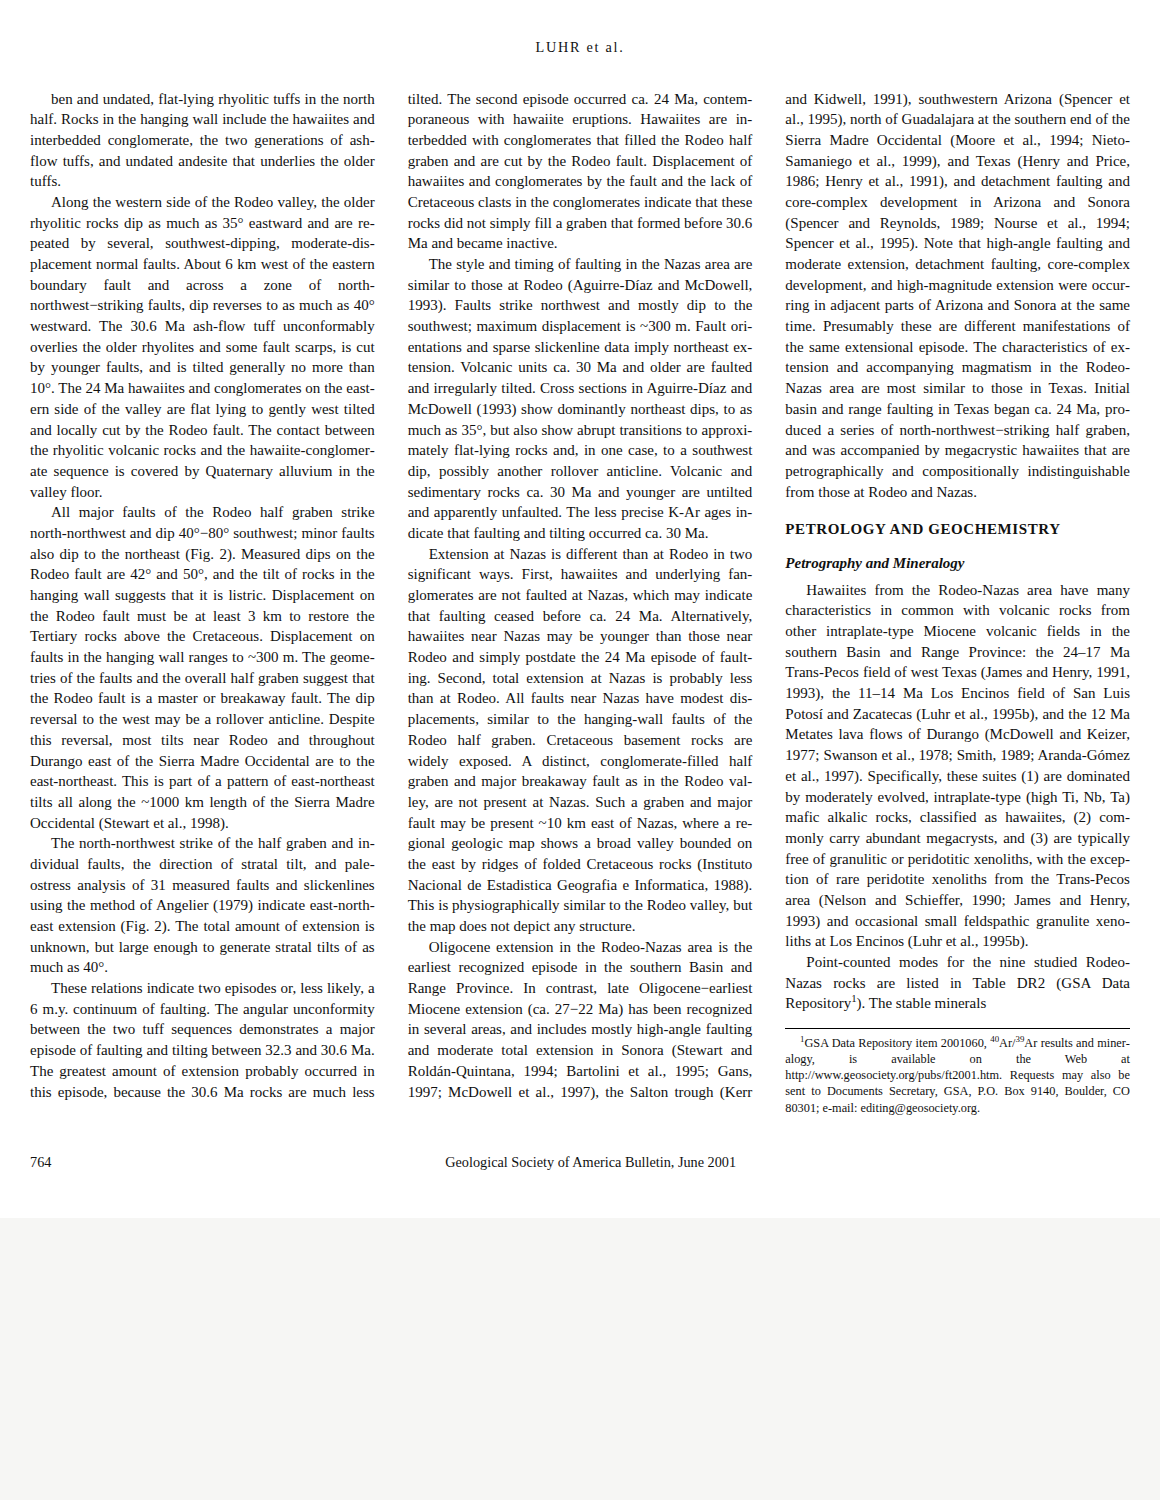LUHR et al.
ben and undated, flat-lying rhyolitic tuffs in the north half. Rocks in the hanging wall include the hawaiites and interbedded conglomerate, the two generations of ash-flow tuffs, and undated andesite that underlies the older tuffs.
Along the western side of the Rodeo valley, the older rhyolitic rocks dip as much as 35° eastward and are repeated by several, southwest-dipping, moderate-displacement normal faults. About 6 km west of the eastern boundary fault and across a zone of north-northwest−striking faults, dip reverses to as much as 40° westward. The 30.6 Ma ash-flow tuff unconformably overlies the older rhyolites and some fault scarps, is cut by younger faults, and is tilted generally no more than 10°. The 24 Ma hawaiites and conglomerates on the eastern side of the valley are flat lying to gently west tilted and locally cut by the Rodeo fault. The contact between the rhyolitic volcanic rocks and the hawaiite-conglomerate sequence is covered by Quaternary alluvium in the valley floor.
All major faults of the Rodeo half graben strike north-northwest and dip 40°−80° southwest; minor faults also dip to the northeast (Fig. 2). Measured dips on the Rodeo fault are 42° and 50°, and the tilt of rocks in the hanging wall suggests that it is listric. Displacement on the Rodeo fault must be at least 3 km to restore the Tertiary rocks above the Cretaceous. Displacement on faults in the hanging wall ranges to ~300 m. The geometries of the faults and the overall half graben suggest that the Rodeo fault is a master or breakaway fault. The dip reversal to the west may be a rollover anticline. Despite this reversal, most tilts near Rodeo and throughout Durango east of the Sierra Madre Occidental are to the east-northeast. This is part of a pattern of east-northeast tilts all along the ~1000 km length of the Sierra Madre Occidental (Stewart et al., 1998).
The north-northwest strike of the half graben and individual faults, the direction of stratal tilt, and paleostress analysis of 31 measured faults and slickenlines using the method of Angelier (1979) indicate east-northeast extension (Fig. 2). The total amount of extension is unknown, but large enough to generate stratal tilts of as much as 40°.
These relations indicate two episodes or, less likely, a 6 m.y. continuum of faulting. The angular unconformity between the two tuff sequences demonstrates a major episode of faulting and tilting between 32.3 and 30.6 Ma. The greatest amount of extension probably occurred in this episode, because the 30.6 Ma rocks are much less tilted. The second episode occurred ca. 24 Ma, contemporaneous with hawaiite eruptions. Hawaiites are interbedded with conglomerates that filled the Rodeo half graben and are cut by the Rodeo fault. Displacement of hawaiites and conglomerates by the fault and the lack of Cretaceous clasts in the conglomerates indicate that these rocks did not simply fill a graben that formed before 30.6 Ma and became inactive.
The style and timing of faulting in the Nazas area are similar to those at Rodeo (Aguirre-Díaz and McDowell, 1993). Faults strike northwest and mostly dip to the southwest; maximum displacement is ~300 m. Fault orientations and sparse slickenline data imply northeast extension. Volcanic units ca. 30 Ma and older are faulted and irregularly tilted. Cross sections in Aguirre-Díaz and McDowell (1993) show dominantly northeast dips, to as much as 35°, but also show abrupt transitions to approximately flat-lying rocks and, in one case, to a southwest dip, possibly another rollover anticline. Volcanic and sedimentary rocks ca. 30 Ma and younger are untilted and apparently unfaulted. The less precise K-Ar ages indicate that faulting and tilting occurred ca. 30 Ma.
Extension at Nazas is different than at Rodeo in two significant ways. First, hawaiites and underlying fanglomerates are not faulted at Nazas, which may indicate that faulting ceased before ca. 24 Ma. Alternatively, hawaiites near Nazas may be younger than those near Rodeo and simply postdate the 24 Ma episode of faulting. Second, total extension at Nazas is probably less than at Rodeo. All faults near Nazas have modest displacements, similar to the hanging-wall faults of the Rodeo half graben. Cretaceous basement rocks are widely exposed. A distinct, conglomerate-filled half graben and major breakaway fault as in the Rodeo valley, are not present at Nazas. Such a graben and major fault may be present ~10 km east of Nazas, where a regional geologic map shows a broad valley bounded on the east by ridges of folded Cretaceous rocks (Instituto Nacional de Estadistica Geografia e Informatica, 1988). This is physiographically similar to the Rodeo valley, but the map does not depict any structure.
Oligocene extension in the Rodeo-Nazas area is the earliest recognized episode in the southern Basin and Range Province. In contrast, late Oligocene−earliest Miocene extension (ca. 27−22 Ma) has been recognized in several areas, and includes mostly high-angle faulting and moderate total extension in Sonora (Stewart and Roldán-Quintana, 1994; Bartolini et al., 1995; Gans, 1997; McDowell et al., 1997), the Salton trough (Kerr and Kidwell, 1991), southwestern Arizona (Spencer et al., 1995), north of Guadalajara at the southern end of the Sierra Madre Occidental (Moore et al., 1994; Nieto-Samaniego et al., 1999), and Texas (Henry and Price, 1986; Henry et al., 1991), and detachment faulting and core-complex development in Arizona and Sonora (Spencer and Reynolds, 1989; Nourse et al., 1994; Spencer et al., 1995). Note that high-angle faulting and moderate extension, detachment faulting, core-complex development, and high-magnitude extension were occurring in adjacent parts of Arizona and Sonora at the same time. Presumably these are different manifestations of the same extensional episode. The characteristics of extension and accompanying magmatism in the Rodeo-Nazas area are most similar to those in Texas. Initial basin and range faulting in Texas began ca. 24 Ma, produced a series of north-northwest−striking half graben, and was accompanied by megacrystic hawaiites that are petrographically and compositionally indistinguishable from those at Rodeo and Nazas.
Petrology and Geochemistry
Petrography and Mineralogy
Hawaiites from the Rodeo-Nazas area have many characteristics in common with volcanic rocks from other intraplate-type Miocene volcanic fields in the southern Basin and Range Province: the 24–17 Ma Trans-Pecos field of west Texas (James and Henry, 1991, 1993), the 11–14 Ma Los Encinos field of San Luis Potosí and Zacatecas (Luhr et al., 1995b), and the 12 Ma Metates lava flows of Durango (McDowell and Keizer, 1977; Swanson et al., 1978; Smith, 1989; Aranda-Gómez et al., 1997). Specifically, these suites (1) are dominated by moderately evolved, intraplate-type (high Ti, Nb, Ta) mafic alkalic rocks, classified as hawaiites, (2) commonly carry abundant megacrysts, and (3) are typically free of granulitic or peridotitic xenoliths, with the exception of rare peridotite xenoliths from the Trans-Pecos area (Nelson and Schieffer, 1990; James and Henry, 1993) and occasional small feldspathic granulite xenoliths at Los Encinos (Luhr et al., 1995b).
Point-counted modes for the nine studied Rodeo-Nazas rocks are listed in Table DR2 (GSA Data Repository1). The stable minerals
1GSA Data Repository item 2001060, 40Ar/39Ar results and mineralogy, is available on the Web at http://www.geosociety.org/pubs/ft2001.htm. Requests may also be sent to Documents Secretary, GSA, P.O. Box 9140, Boulder, CO 80301; e-mail: editing@geosociety.org.
764 Geological Society of America Bulletin, June 2001